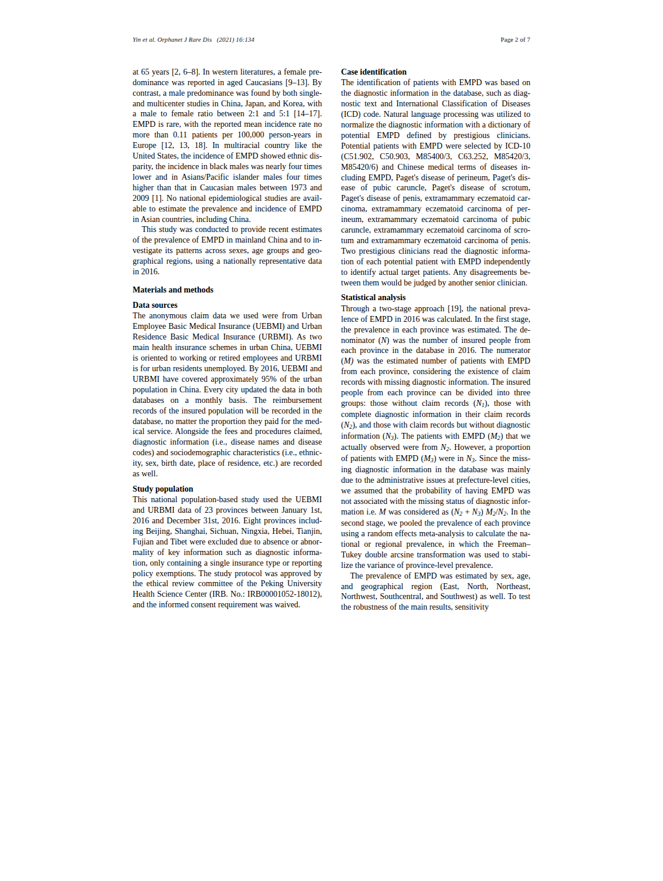Yin et al. Orphanet J Rare Dis (2021) 16:134 Page 2 of 7
at 65 years [2, 6–8]. In western literatures, a female predominance was reported in aged Caucasians [9–13]. By contrast, a male predominance was found by both single- and multicenter studies in China, Japan, and Korea, with a male to female ratio between 2:1 and 5:1 [14–17]. EMPD is rare, with the reported mean incidence rate no more than 0.11 patients per 100,000 person-years in Europe [12, 13, 18]. In multiracial country like the United States, the incidence of EMPD showed ethnic disparity, the incidence in black males was nearly four times lower and in Asians/Pacific islander males four times higher than that in Caucasian males between 1973 and 2009 [1]. No national epidemiological studies are available to estimate the prevalence and incidence of EMPD in Asian countries, including China.
This study was conducted to provide recent estimates of the prevalence of EMPD in mainland China and to investigate its patterns across sexes, age groups and geographical regions, using a nationally representative data in 2016.
Materials and methods
Data sources
The anonymous claim data we used were from Urban Employee Basic Medical Insurance (UEBMI) and Urban Residence Basic Medical Insurance (URBMI). As two main health insurance schemes in urban China, UEBMI is oriented to working or retired employees and URBMI is for urban residents unemployed. By 2016, UEBMI and URBMI have covered approximately 95% of the urban population in China. Every city updated the data in both databases on a monthly basis. The reimbursement records of the insured population will be recorded in the database, no matter the proportion they paid for the medical service. Alongside the fees and procedures claimed, diagnostic information (i.e., disease names and disease codes) and sociodemographic characteristics (i.e., ethnicity, sex, birth date, place of residence, etc.) are recorded as well.
Study population
This national population-based study used the UEBMI and URBMI data of 23 provinces between January 1st, 2016 and December 31st, 2016. Eight provinces including Beijing, Shanghai, Sichuan, Ningxia, Hebei, Tianjin, Fujian and Tibet were excluded due to absence or abnormality of key information such as diagnostic information, only containing a single insurance type or reporting policy exemptions. The study protocol was approved by the ethical review committee of the Peking University Health Science Center (IRB. No.: IRB00001052-18012), and the informed consent requirement was waived.
Case identification
The identification of patients with EMPD was based on the diagnostic information in the database, such as diagnostic text and International Classification of Diseases (ICD) code. Natural language processing was utilized to normalize the diagnostic information with a dictionary of potential EMPD defined by prestigious clinicians. Potential patients with EMPD were selected by ICD-10 (C51.902, C50.903, M85400/3, C63.252, M85420/3, M85420/6) and Chinese medical terms of diseases including EMPD, Paget's disease of perineum, Paget's disease of pubic caruncle, Paget's disease of scrotum, Paget's disease of penis, extramammary eczematoid carcinoma, extramammary eczematoid carcinoma of perineum, extramammary eczematoid carcinoma of pubic caruncle, extramammary eczematoid carcinoma of scrotum and extramammary eczematoid carcinoma of penis. Two prestigious clinicians read the diagnostic information of each potential patient with EMPD independently to identify actual target patients. Any disagreements between them would be judged by another senior clinician.
Statistical analysis
Through a two-stage approach [19], the national prevalence of EMPD in 2016 was calculated. In the first stage, the prevalence in each province was estimated. The denominator (N) was the number of insured people from each province in the database in 2016. The numerator (M) was the estimated number of patients with EMPD from each province, considering the existence of claim records with missing diagnostic information. The insured people from each province can be divided into three groups: those without claim records (N1), those with complete diagnostic information in their claim records (N2), and those with claim records but without diagnostic information (N3). The patients with EMPD (M2) that we actually observed were from N2. However, a proportion of patients with EMPD (M3) were in N3. Since the missing diagnostic information in the database was mainly due to the administrative issues at prefecture-level cities, we assumed that the probability of having EMPD was not associated with the missing status of diagnostic information i.e. M was considered as (N2 + N3) M2/N2. In the second stage, we pooled the prevalence of each province using a random effects meta-analysis to calculate the national or regional prevalence, in which the Freeman–Tukey double arcsine transformation was used to stabilize the variance of province-level prevalence.
The prevalence of EMPD was estimated by sex, age, and geographical region (East, North, Northeast, Northwest, Southcentral, and Southwest) as well. To test the robustness of the main results, sensitivity